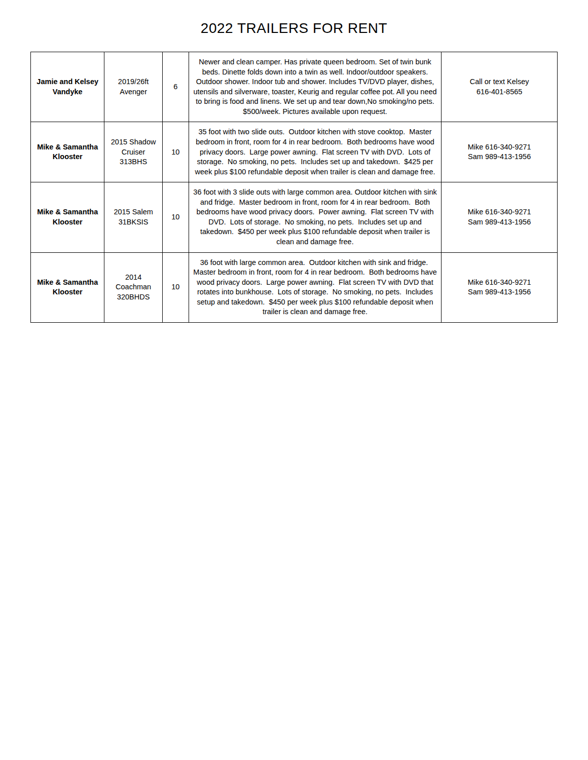2022 TRAILERS FOR RENT
| Jamie and Kelsey Vandyke | 2019/26ft Avenger | 6 | Newer and clean camper. Has private queen bedroom. Set of twin bunk beds. Dinette folds down into a twin as well. Indoor/outdoor speakers. Outdoor shower. Indoor tub and shower. Includes TV/DVD player, dishes, utensils and silverware, toaster, Keurig and regular coffee pot. All you need to bring is food and linens. We set up and tear down,No smoking/no pets. $500/week. Pictures available upon request. | Call or text Kelsey 616-401-8565 |
| Mike & Samantha Klooster | 2015 Shadow Cruiser 313BHS | 10 | 35 foot with two slide outs. Outdoor kitchen with stove cooktop. Master bedroom in front, room for 4 in rear bedroom. Both bedrooms have wood privacy doors. Large power awning. Flat screen TV with DVD. Lots of storage. No smoking, no pets. Includes set up and takedown. $425 per week plus $100 refundable deposit when trailer is clean and damage free. | Mike 616-340-9271 Sam 989-413-1956 |
| Mike & Samantha Klooster | 2015 Salem 31BKSIS | 10 | 36 foot with 3 slide outs with large common area. Outdoor kitchen with sink and fridge. Master bedroom in front, room for 4 in rear bedroom. Both bedrooms have wood privacy doors. Power awning. Flat screen TV with DVD. Lots of storage. No smoking, no pets. Includes set up and takedown. $450 per week plus $100 refundable deposit when trailer is clean and damage free. | Mike 616-340-9271 Sam 989-413-1956 |
| Mike & Samantha Klooster | 2014 Coachman 320BHDS | 10 | 36 foot with large common area. Outdoor kitchen with sink and fridge. Master bedroom in front, room for 4 in rear bedroom. Both bedrooms have wood privacy doors. Large power awning. Flat screen TV with DVD that rotates into bunkhouse. Lots of storage. No smoking, no pets. Includes setup and takedown. $450 per week plus $100 refundable deposit when trailer is clean and damage free. | Mike 616-340-9271 Sam 989-413-1956 |